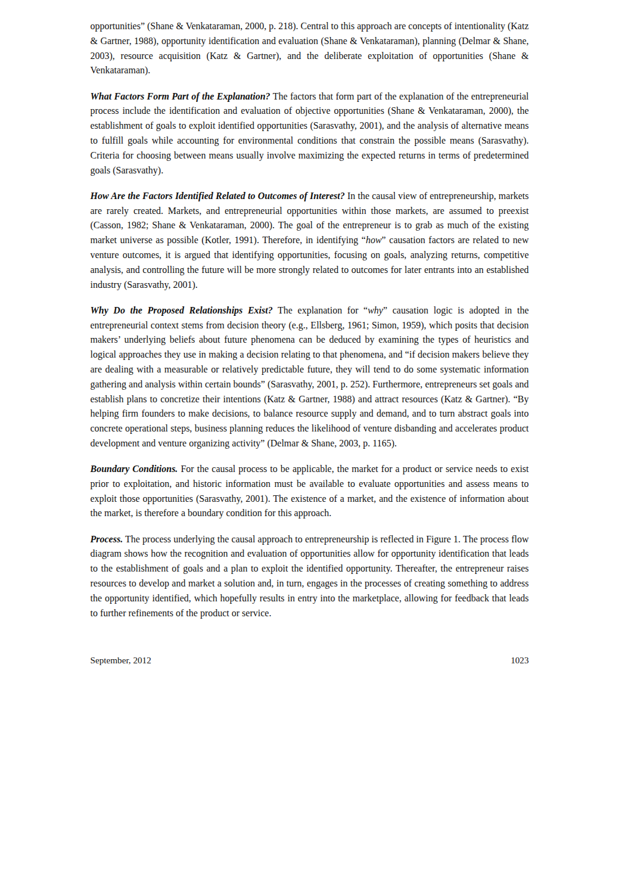opportunities” (Shane & Venkataraman, 2000, p. 218). Central to this approach are concepts of intentionality (Katz & Gartner, 1988), opportunity identification and evaluation (Shane & Venkataraman), planning (Delmar & Shane, 2003), resource acquisition (Katz & Gartner), and the deliberate exploitation of opportunities (Shane & Venkataraman).
What Factors Form Part of the Explanation? The factors that form part of the explanation of the entrepreneurial process include the identification and evaluation of objective opportunities (Shane & Venkataraman, 2000), the establishment of goals to exploit identified opportunities (Sarasvathy, 2001), and the analysis of alternative means to fulfill goals while accounting for environmental conditions that constrain the possible means (Sarasvathy). Criteria for choosing between means usually involve maximizing the expected returns in terms of predetermined goals (Sarasvathy).
How Are the Factors Identified Related to Outcomes of Interest? In the causal view of entrepreneurship, markets are rarely created. Markets, and entrepreneurial opportunities within those markets, are assumed to preexist (Casson, 1982; Shane & Venkataraman, 2000). The goal of the entrepreneur is to grab as much of the existing market universe as possible (Kotler, 1991). Therefore, in identifying “how” causation factors are related to new venture outcomes, it is argued that identifying opportunities, focusing on goals, analyzing returns, competitive analysis, and controlling the future will be more strongly related to outcomes for later entrants into an established industry (Sarasvathy, 2001).
Why Do the Proposed Relationships Exist? The explanation for “why” causation logic is adopted in the entrepreneurial context stems from decision theory (e.g., Ellsberg, 1961; Simon, 1959), which posits that decision makers’ underlying beliefs about future phenomena can be deduced by examining the types of heuristics and logical approaches they use in making a decision relating to that phenomena, and “if decision makers believe they are dealing with a measurable or relatively predictable future, they will tend to do some systematic information gathering and analysis within certain bounds” (Sarasvathy, 2001, p. 252). Furthermore, entrepreneurs set goals and establish plans to concretize their intentions (Katz & Gartner, 1988) and attract resources (Katz & Gartner). “By helping firm founders to make decisions, to balance resource supply and demand, and to turn abstract goals into concrete operational steps, business planning reduces the likelihood of venture disbanding and accelerates product development and venture organizing activity” (Delmar & Shane, 2003, p. 1165).
Boundary Conditions. For the causal process to be applicable, the market for a product or service needs to exist prior to exploitation, and historic information must be available to evaluate opportunities and assess means to exploit those opportunities (Sarasvathy, 2001). The existence of a market, and the existence of information about the market, is therefore a boundary condition for this approach.
Process. The process underlying the causal approach to entrepreneurship is reflected in Figure 1. The process flow diagram shows how the recognition and evaluation of opportunities allow for opportunity identification that leads to the establishment of goals and a plan to exploit the identified opportunity. Thereafter, the entrepreneur raises resources to develop and market a solution and, in turn, engages in the processes of creating something to address the opportunity identified, which hopefully results in entry into the marketplace, allowing for feedback that leads to further refinements of the product or service.
September, 2012 1023